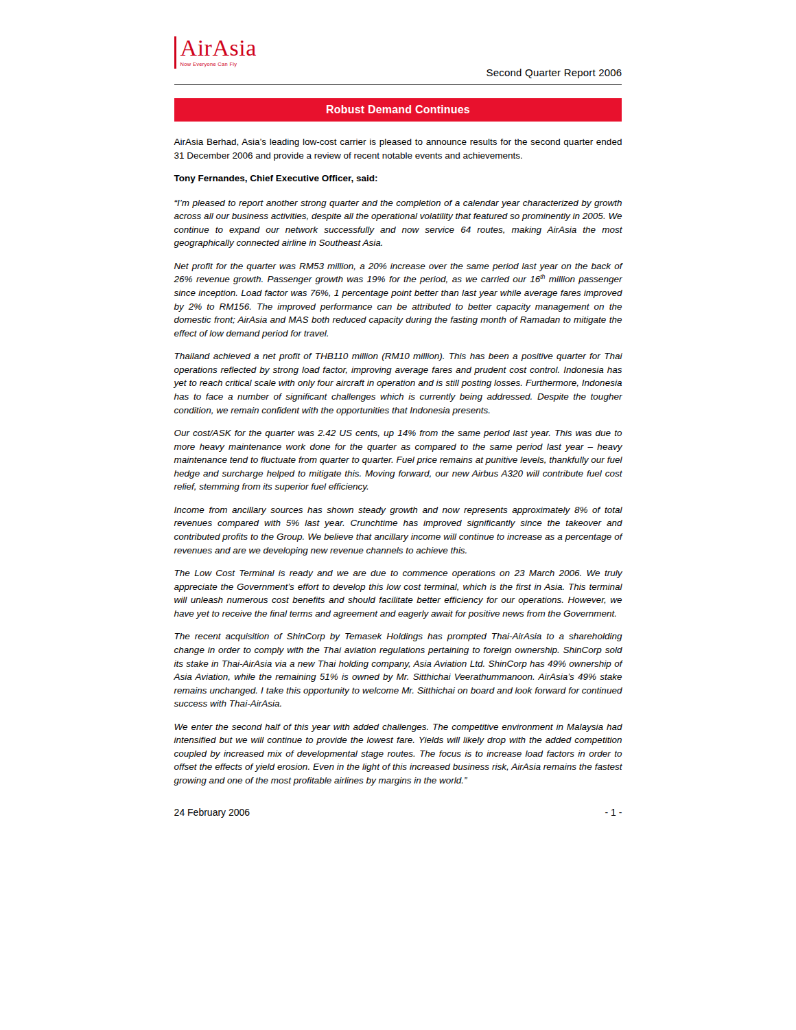AirAsia
Now Everyone Can Fly
Second Quarter Report 2006
Robust Demand Continues
AirAsia Berhad, Asia’s leading low-cost carrier is pleased to announce results for the second quarter ended 31 December 2006 and provide a review of recent notable events and achievements.
Tony Fernandes, Chief Executive Officer, said:
“I’m pleased to report another strong quarter and the completion of a calendar year characterized by growth across all our business activities, despite all the operational volatility that featured so prominently in 2005. We continue to expand our network successfully and now service 64 routes, making AirAsia the most geographically connected airline in Southeast Asia.
Net profit for the quarter was RM53 million, a 20% increase over the same period last year on the back of 26% revenue growth. Passenger growth was 19% for the period, as we carried our 16th million passenger since inception. Load factor was 76%, 1 percentage point better than last year while average fares improved by 2% to RM156. The improved performance can be attributed to better capacity management on the domestic front; AirAsia and MAS both reduced capacity during the fasting month of Ramadan to mitigate the effect of low demand period for travel.
Thailand achieved a net profit of THB110 million (RM10 million). This has been a positive quarter for Thai operations reflected by strong load factor, improving average fares and prudent cost control. Indonesia has yet to reach critical scale with only four aircraft in operation and is still posting losses. Furthermore, Indonesia has to face a number of significant challenges which is currently being addressed. Despite the tougher condition, we remain confident with the opportunities that Indonesia presents.
Our cost/ASK for the quarter was 2.42 US cents, up 14% from the same period last year. This was due to more heavy maintenance work done for the quarter as compared to the same period last year – heavy maintenance tend to fluctuate from quarter to quarter. Fuel price remains at punitive levels, thankfully our fuel hedge and surcharge helped to mitigate this. Moving forward, our new Airbus A320 will contribute fuel cost relief, stemming from its superior fuel efficiency.
Income from ancillary sources has shown steady growth and now represents approximately 8% of total revenues compared with 5% last year. Crunchtime has improved significantly since the takeover and contributed profits to the Group. We believe that ancillary income will continue to increase as a percentage of revenues and are we developing new revenue channels to achieve this.
The Low Cost Terminal is ready and we are due to commence operations on 23 March 2006. We truly appreciate the Government’s effort to develop this low cost terminal, which is the first in Asia. This terminal will unleash numerous cost benefits and should facilitate better efficiency for our operations. However, we have yet to receive the final terms and agreement and eagerly await for positive news from the Government.
The recent acquisition of ShinCorp by Temasek Holdings has prompted Thai-AirAsia to a shareholding change in order to comply with the Thai aviation regulations pertaining to foreign ownership. ShinCorp sold its stake in Thai-AirAsia via a new Thai holding company, Asia Aviation Ltd. ShinCorp has 49% ownership of Asia Aviation, while the remaining 51% is owned by Mr. Sitthichai Veerathummanoon. AirAsia’s 49% stake remains unchanged. I take this opportunity to welcome Mr. Sitthichai on board and look forward for continued success with Thai-AirAsia.
We enter the second half of this year with added challenges. The competitive environment in Malaysia had intensified but we will continue to provide the lowest fare. Yields will likely drop with the added competition coupled by increased mix of developmental stage routes. The focus is to increase load factors in order to offset the effects of yield erosion. Even in the light of this increased business risk, AirAsia remains the fastest growing and one of the most profitable airlines by margins in the world.”
24 February 2006
- 1 -